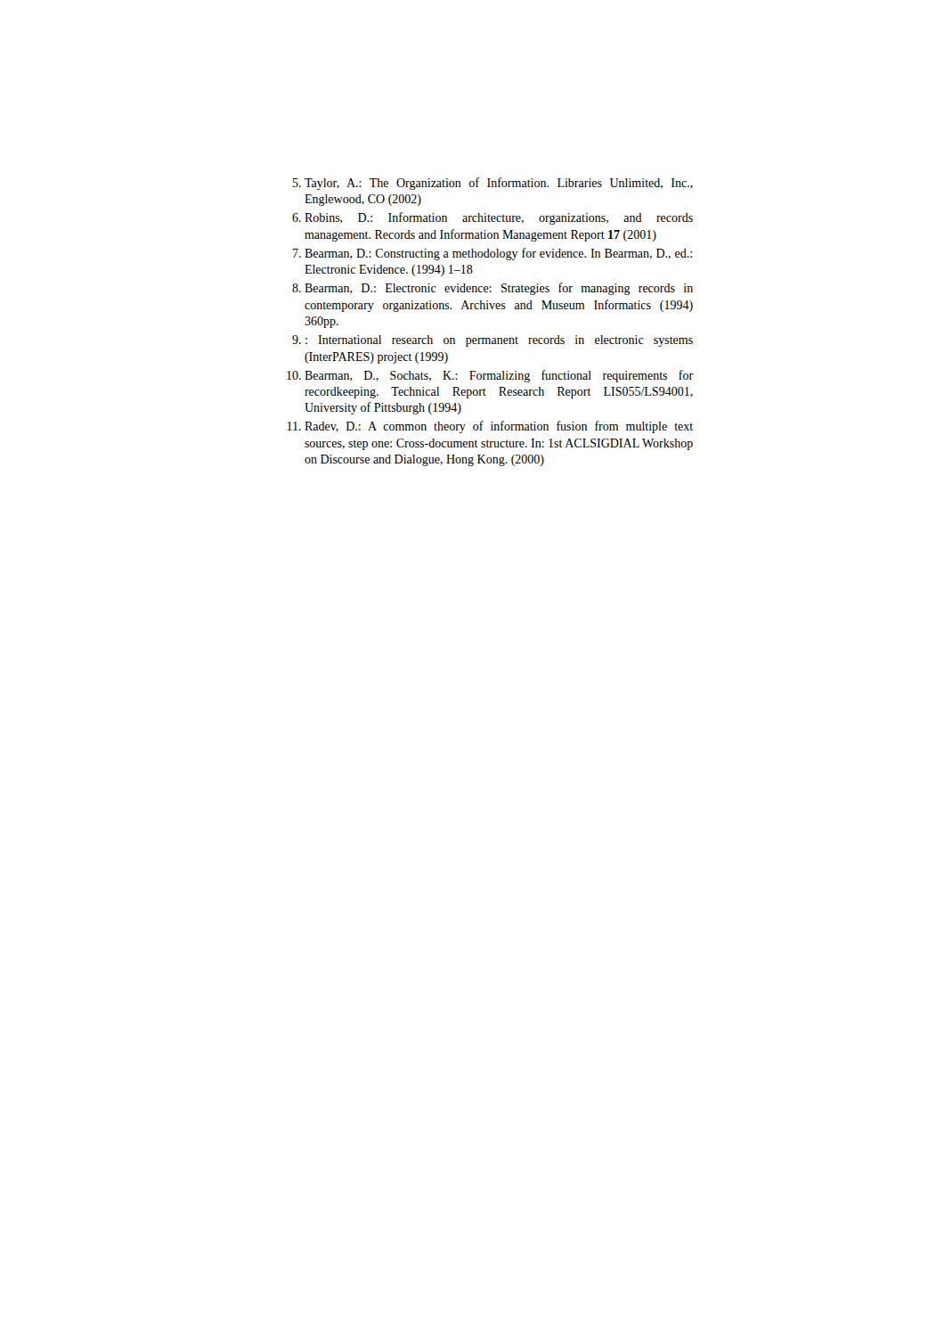Taylor, A.: The Organization of Information. Libraries Unlimited, Inc., Englewood, CO (2002)
Robins, D.: Information architecture, organizations, and records management. Records and Information Management Report 17 (2001)
Bearman, D.: Constructing a methodology for evidence. In Bearman, D., ed.: Electronic Evidence. (1994) 1–18
Bearman, D.: Electronic evidence: Strategies for managing records in contemporary organizations. Archives and Museum Informatics (1994) 360pp.
: International research on permanent records in electronic systems (InterPARES) project (1999)
Bearman, D., Sochats, K.: Formalizing functional requirements for recordkeeping. Technical Report Research Report LIS055/LS94001, University of Pittsburgh (1994)
Radev, D.: A common theory of information fusion from multiple text sources, step one: Cross-document structure. In: 1st ACLSIGDIAL Workshop on Discourse and Dialogue, Hong Kong. (2000)